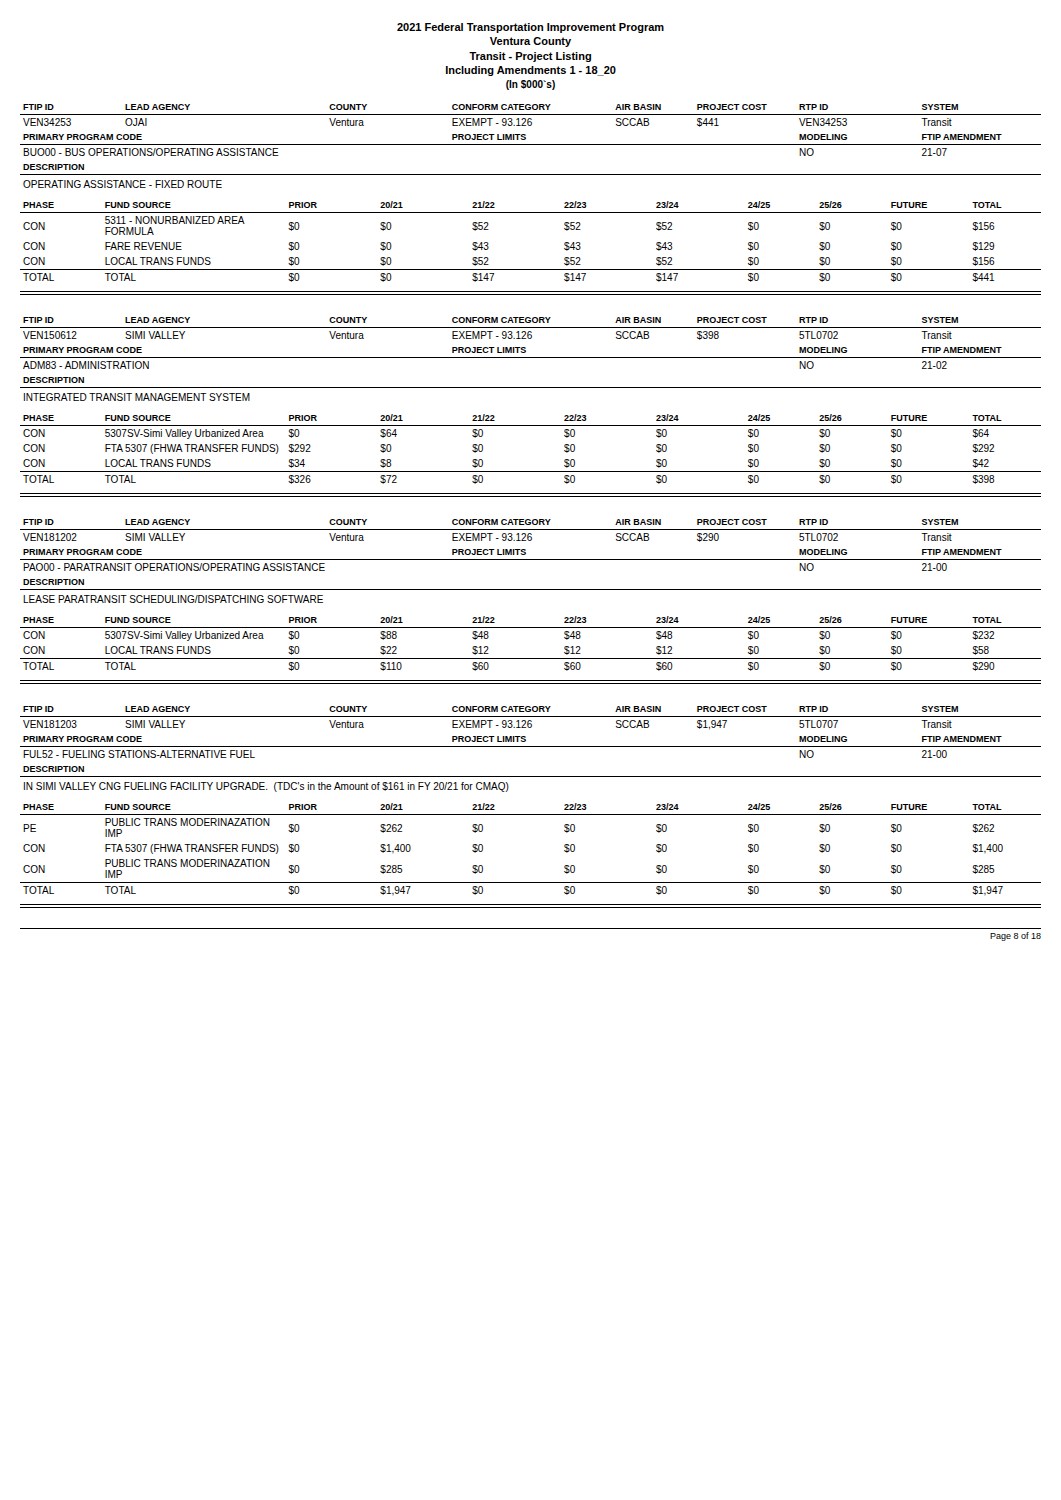2021 Federal Transportation Improvement Program
Ventura County
Transit - Project Listing
Including Amendments 1 - 18_20
(In $000`s)
| FTIP ID | LEAD AGENCY | COUNTY | CONFORM CATEGORY | AIR BASIN | PROJECT COST | RTP ID | SYSTEM |
| VEN34253 | OJAI | Ventura | EXEMPT - 93.126 | SCCAB | $441 | VEN34253 | Transit |
| PRIMARY PROGRAM CODE | PROJECT LIMITS | MODELING | FTIP AMENDMENT |
| BUO00 - BUS OPERATIONS/OPERATING ASSISTANCE | | NO | 21-07 |
| DESCRIPTION |
OPERATING ASSISTANCE - FIXED ROUTE
| PHASE | FUND SOURCE | PRIOR | 20/21 | 21/22 | 22/23 | 23/24 | 24/25 | 25/26 | FUTURE | TOTAL |
| --- | --- | --- | --- | --- | --- | --- | --- | --- | --- | --- |
| CON | 5311 - NONURBANIZED AREA FORMULA | $0 | $0 | $52 | $52 | $52 | $0 | $0 | $0 | $156 |
| CON | FARE REVENUE | $0 | $0 | $43 | $43 | $43 | $0 | $0 | $0 | $129 |
| CON | LOCAL TRANS FUNDS | $0 | $0 | $52 | $52 | $52 | $0 | $0 | $0 | $156 |
| TOTAL | TOTAL | $0 | $0 | $147 | $147 | $147 | $0 | $0 | $0 | $441 |
| FTIP ID | LEAD AGENCY | COUNTY | CONFORM CATEGORY | AIR BASIN | PROJECT COST | RTP ID | SYSTEM |
| VEN150612 | SIMI VALLEY | Ventura | EXEMPT - 93.126 | SCCAB | $398 | 5TL0702 | Transit |
| PRIMARY PROGRAM CODE | PROJECT LIMITS | MODELING | FTIP AMENDMENT |
| ADM83 - ADMINISTRATION | | NO | 21-02 |
| DESCRIPTION |
INTEGRATED TRANSIT MANAGEMENT SYSTEM
| PHASE | FUND SOURCE | PRIOR | 20/21 | 21/22 | 22/23 | 23/24 | 24/25 | 25/26 | FUTURE | TOTAL |
| --- | --- | --- | --- | --- | --- | --- | --- | --- | --- | --- |
| CON | 5307SV-Simi Valley Urbanized Area | $0 | $64 | $0 | $0 | $0 | $0 | $0 | $0 | $64 |
| CON | FTA 5307 (FHWA TRANSFER FUNDS) | $292 | $0 | $0 | $0 | $0 | $0 | $0 | $0 | $292 |
| CON | LOCAL TRANS FUNDS | $34 | $8 | $0 | $0 | $0 | $0 | $0 | $0 | $42 |
| TOTAL | TOTAL | $326 | $72 | $0 | $0 | $0 | $0 | $0 | $0 | $398 |
| FTIP ID | LEAD AGENCY | COUNTY | CONFORM CATEGORY | AIR BASIN | PROJECT COST | RTP ID | SYSTEM |
| VEN181202 | SIMI VALLEY | Ventura | EXEMPT - 93.126 | SCCAB | $290 | 5TL0702 | Transit |
| PRIMARY PROGRAM CODE | PROJECT LIMITS | MODELING | FTIP AMENDMENT |
| PAO00 - PARATRANSIT OPERATIONS/OPERATING ASSISTANCE | | NO | 21-00 |
| DESCRIPTION |
LEASE PARATRANSIT SCHEDULING/DISPATCHING SOFTWARE
| PHASE | FUND SOURCE | PRIOR | 20/21 | 21/22 | 22/23 | 23/24 | 24/25 | 25/26 | FUTURE | TOTAL |
| --- | --- | --- | --- | --- | --- | --- | --- | --- | --- | --- |
| CON | 5307SV-Simi Valley Urbanized Area | $0 | $88 | $48 | $48 | $48 | $0 | $0 | $0 | $232 |
| CON | LOCAL TRANS FUNDS | $0 | $22 | $12 | $12 | $12 | $0 | $0 | $0 | $58 |
| TOTAL | TOTAL | $0 | $110 | $60 | $60 | $60 | $0 | $0 | $0 | $290 |
| FTIP ID | LEAD AGENCY | COUNTY | CONFORM CATEGORY | AIR BASIN | PROJECT COST | RTP ID | SYSTEM |
| VEN181203 | SIMI VALLEY | Ventura | EXEMPT - 93.126 | SCCAB | $1,947 | 5TL0707 | Transit |
| PRIMARY PROGRAM CODE | PROJECT LIMITS | MODELING | FTIP AMENDMENT |
| FUL52 - FUELING STATIONS-ALTERNATIVE FUEL | | NO | 21-00 |
| DESCRIPTION |
IN SIMI VALLEY CNG FUELING FACILITY UPGRADE. (TDC's in the Amount of $161 in FY 20/21 for CMAQ)
| PHASE | FUND SOURCE | PRIOR | 20/21 | 21/22 | 22/23 | 23/24 | 24/25 | 25/26 | FUTURE | TOTAL |
| --- | --- | --- | --- | --- | --- | --- | --- | --- | --- | --- |
| PE | PUBLIC TRANS MODERINAZATION IMP | $0 | $262 | $0 | $0 | $0 | $0 | $0 | $0 | $262 |
| CON | FTA 5307 (FHWA TRANSFER FUNDS) | $0 | $1,400 | $0 | $0 | $0 | $0 | $0 | $0 | $1,400 |
| CON | PUBLIC TRANS MODERINAZATION IMP | $0 | $285 | $0 | $0 | $0 | $0 | $0 | $0 | $285 |
| TOTAL | TOTAL | $0 | $1,947 | $0 | $0 | $0 | $0 | $0 | $0 | $1,947 |
Page 8 of 18